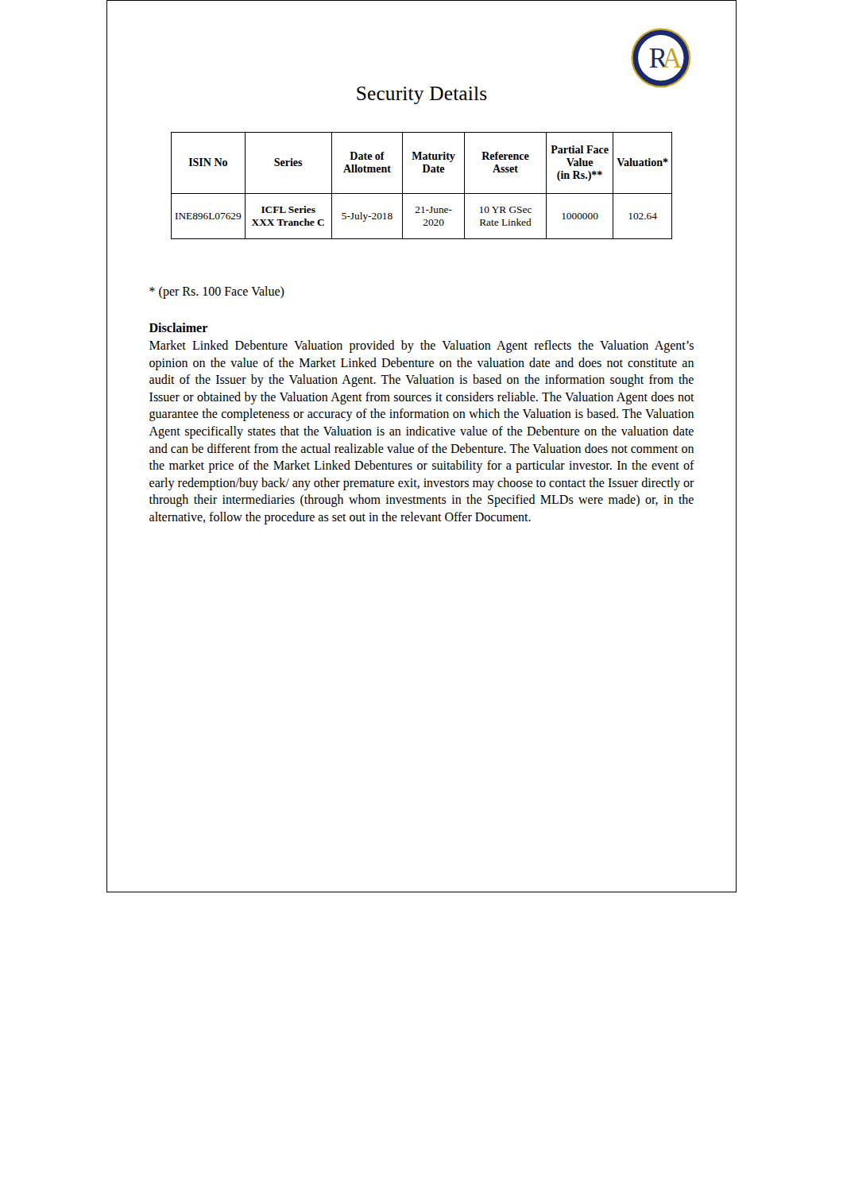R A
Security Details
| ISIN No | Series | Date of Allotment | Maturity Date | Reference Asset | Partial Face Value (in Rs.)** | Valuation* |
| --- | --- | --- | --- | --- | --- | --- |
| INE896L07629 | ICFL Series XXX Tranche C | 5-July-2018 | 21-June-2020 | 10 YR GSec Rate Linked | 1000000 | 102.64 |
* (per Rs. 100 Face Value)
Disclaimer
Market Linked Debenture Valuation provided by the Valuation Agent reflects the Valuation Agent’s opinion on the value of the Market Linked Debenture on the valuation date and does not constitute an audit of the Issuer by the Valuation Agent. The Valuation is based on the information sought from the Issuer or obtained by the Valuation Agent from sources it considers reliable. The Valuation Agent does not guarantee the completeness or accuracy of the information on which the Valuation is based. The Valuation Agent specifically states that the Valuation is an indicative value of the Debenture on the valuation date and can be different from the actual realizable value of the Debenture. The Valuation does not comment on the market price of the Market Linked Debentures or suitability for a particular investor. In the event of early redemption/buy back/ any other premature exit, investors may choose to contact the Issuer directly or through their intermediaries (through whom investments in the Specified MLDs were made) or, in the alternative, follow the procedure as set out in the relevant Offer Document.